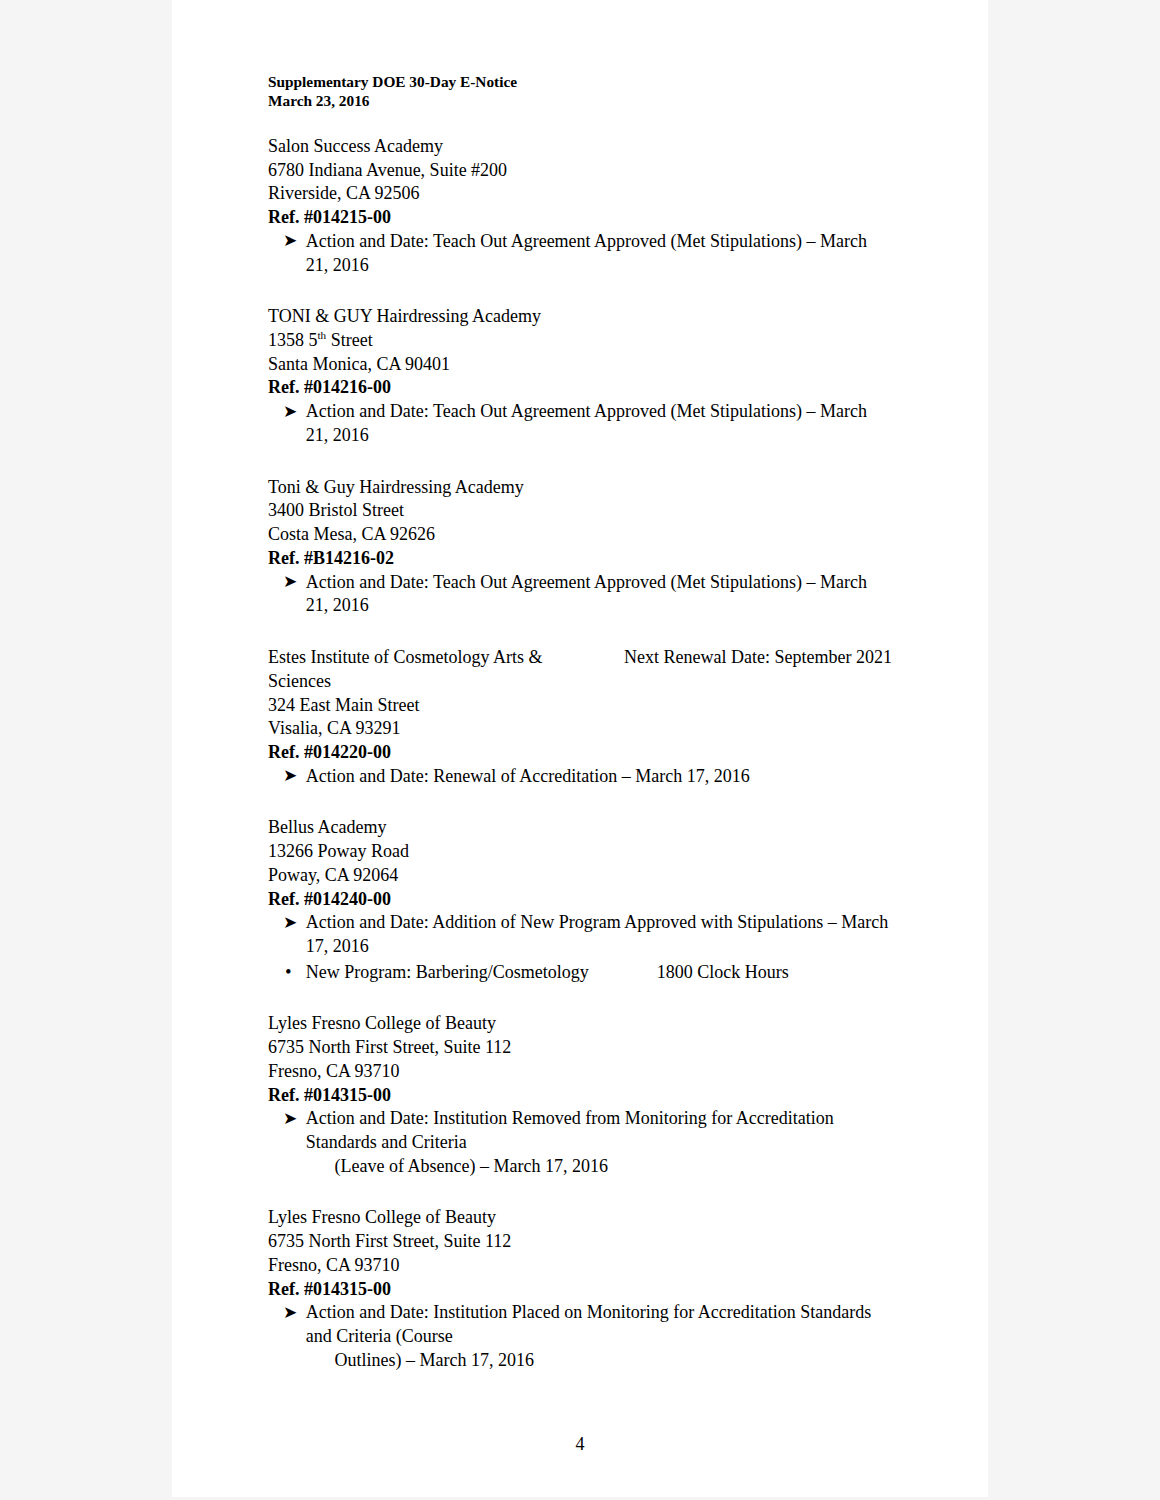Supplementary DOE 30-Day E-Notice
March 23, 2016
Salon Success Academy
6780 Indiana Avenue, Suite #200
Riverside, CA 92506
Ref. #014215-00
Action and Date: Teach Out Agreement Approved (Met Stipulations) – March 21, 2016
TONI & GUY Hairdressing Academy
1358 5th Street
Santa Monica, CA 90401
Ref. #014216-00
Action and Date: Teach Out Agreement Approved (Met Stipulations) – March 21, 2016
Toni & Guy Hairdressing Academy
3400 Bristol Street
Costa Mesa, CA 92626
Ref. #B14216-02
Action and Date: Teach Out Agreement Approved (Met Stipulations) – March 21, 2016
Estes Institute of Cosmetology Arts & Sciences Next Renewal Date: September 2021
324 East Main Street
Visalia, CA 93291
Ref. #014220-00
Action and Date: Renewal of Accreditation – March 17, 2016
Bellus Academy
13266 Poway Road
Poway, CA 92064
Ref. #014240-00
Action and Date: Addition of New Program Approved with Stipulations – March 17, 2016
New Program: Barbering/Cosmetology 1800 Clock Hours
Lyles Fresno College of Beauty
6735 North First Street, Suite 112
Fresno, CA 93710
Ref. #014315-00
Action and Date: Institution Removed from Monitoring for Accreditation Standards and Criteria (Leave of Absence) – March 17, 2016
Lyles Fresno College of Beauty
6735 North First Street, Suite 112
Fresno, CA 93710
Ref. #014315-00
Action and Date: Institution Placed on Monitoring for Accreditation Standards and Criteria (Course Outlines) – March 17, 2016
4